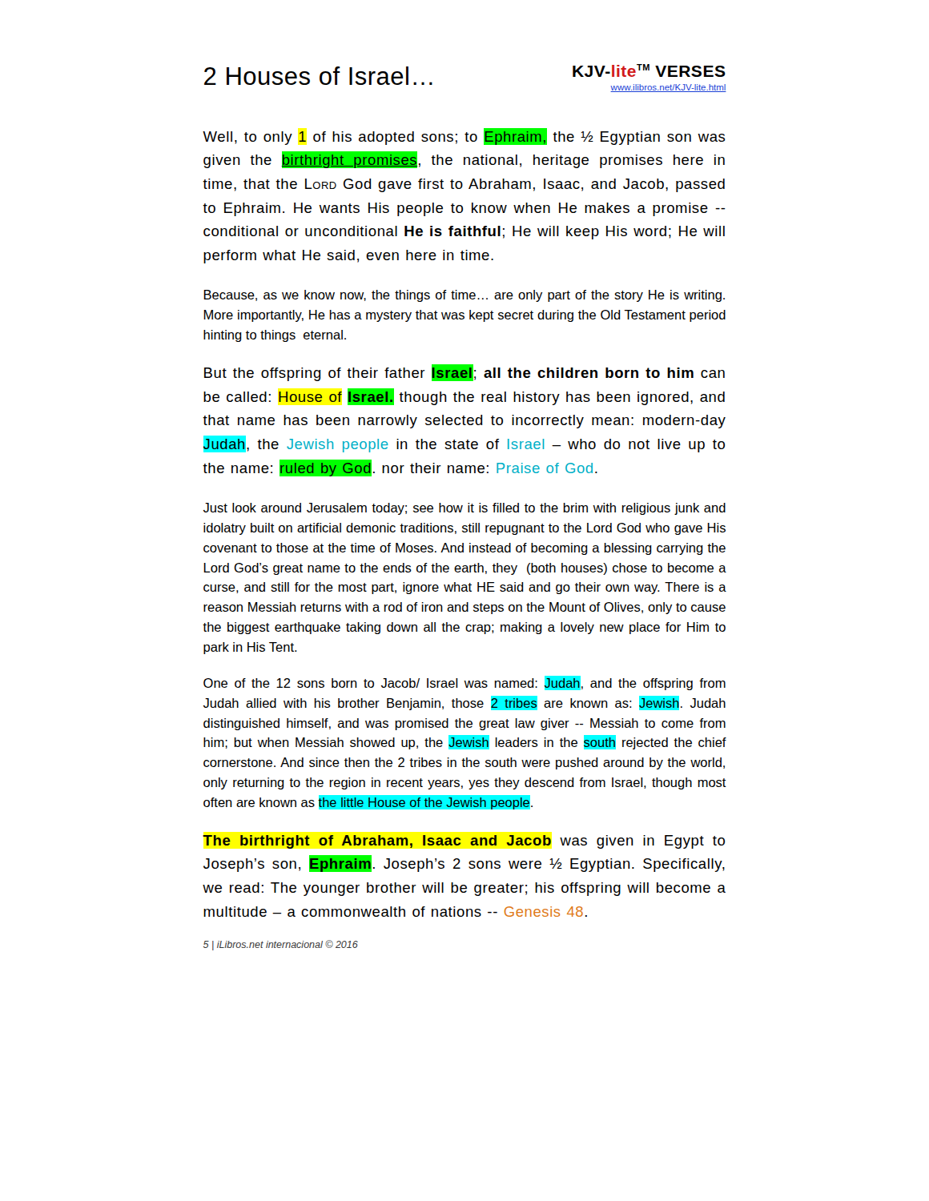2 Houses of Israel…
KJV-lite TM VERSES
www.ilibros.net/KJV-lite.html
Well, to only 1 of his adopted sons; to Ephraim, the ½ Egyptian son was given the birthright promises, the national, heritage promises here in time, that the Lord God gave first to Abraham, Isaac, and Jacob, passed to Ephraim. He wants His people to know when He makes a promise -- conditional or unconditional He is faithful; He will keep His word; He will perform what He said, even here in time.
Because, as we know now, the things of time… are only part of the story He is writing. More importantly, He has a mystery that was kept secret during the Old Testament period hinting to things eternal.
But the offspring of their father Israel; all the children born to him can be called: House of Israel. though the real history has been ignored, and that name has been narrowly selected to incorrectly mean: modern-day Judah, the Jewish people in the state of Israel – who do not live up to the name: ruled by God. nor their name: Praise of God.
Just look around Jerusalem today; see how it is filled to the brim with religious junk and idolatry built on artificial demonic traditions, still repugnant to the Lord God who gave His covenant to those at the time of Moses. And instead of becoming a blessing carrying the Lord God’s great name to the ends of the earth, they (both houses) chose to become a curse, and still for the most part, ignore what HE said and go their own way. There is a reason Messiah returns with a rod of iron and steps on the Mount of Olives, only to cause the biggest earthquake taking down all the crap; making a lovely new place for Him to park in His Tent.
One of the 12 sons born to Jacob/ Israel was named: Judah, and the offspring from Judah allied with his brother Benjamin, those 2 tribes are known as: Jewish. Judah distinguished himself, and was promised the great law giver -- Messiah to come from him; but when Messiah showed up, the Jewish leaders in the south rejected the chief cornerstone. And since then the 2 tribes in the south were pushed around by the world, only returning to the region in recent years, yes they descend from Israel, though most often are known as the little House of the Jewish people.
The birthright of Abraham, Isaac and Jacob was given in Egypt to Joseph’s son, Ephraim. Joseph’s 2 sons were ½ Egyptian. Specifically, we read: The younger brother will be greater; his offspring will become a multitude – a commonwealth of nations -- Genesis 48.
5 | iLibros.net internacional © 2016